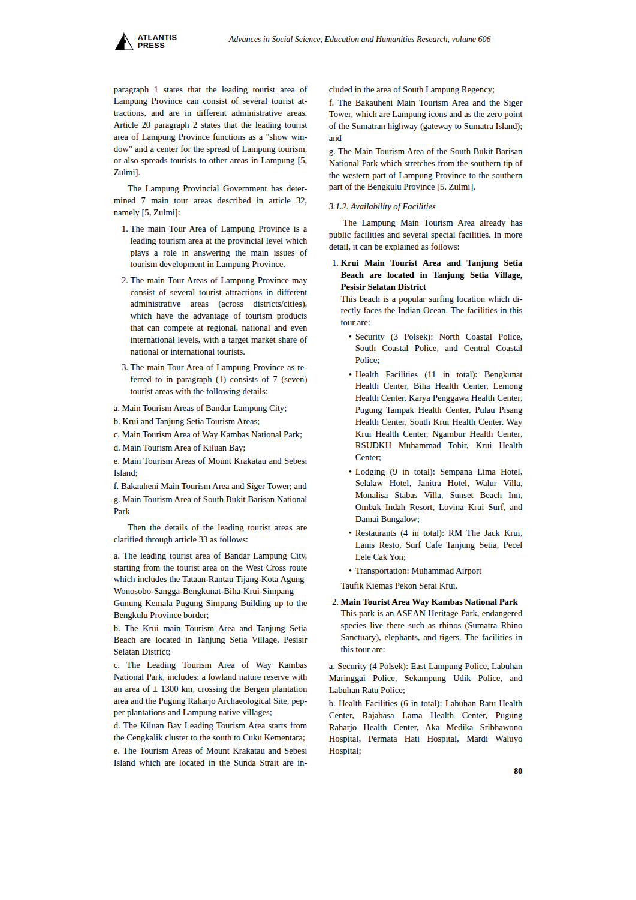ATLANTIS
PRESS
Advances in Social Science, Education and Humanities Research, volume 606
paragraph 1 states that the leading tourist area of Lampung Province can consist of several tourist attractions, and are in different administrative areas. Article 20 paragraph 2 states that the leading tourist area of Lampung Province functions as a "show window" and a center for the spread of Lampung tourism, or also spreads tourists to other areas in Lampung [5, Zulmi].
The Lampung Provincial Government has determined 7 main tour areas described in article 32, namely [5, Zulmi]:
The main Tour Area of Lampung Province is a leading tourism area at the provincial level which plays a role in answering the main issues of tourism development in Lampung Province.
The main Tour Areas of Lampung Province may consist of several tourist attractions in different administrative areas (across districts/cities), which have the advantage of tourism products that can compete at regional, national and even international levels, with a target market share of national or international tourists.
The main Tour Area of Lampung Province as referred to in paragraph (1) consists of 7 (seven) tourist areas with the following details:
a. Main Tourism Areas of Bandar Lampung City;
b. Krui and Tanjung Setia Tourism Areas;
c. Main Tourism Area of Way Kambas National Park;
d. Main Tourism Area of Kiluan Bay;
e. Main Tourism Areas of Mount Krakatau and Sebesi Island;
f. Bakauheni Main Tourism Area and Siger Tower; and
g. Main Tourism Area of South Bukit Barisan National Park
Then the details of the leading tourist areas are clarified through article 33 as follows:
a. The leading tourist area of Bandar Lampung City, starting from the tourist area on the West Cross route which includes the Tataan-Rantau Tijang-Kota Agung-Wonosobo-Sangga-Bengkunat-Biha-Krui-Simpang Gunung Kemala Pugung Simpang Building up to the Bengkulu Province border;
b. The Krui main Tourism Area and Tanjung Setia Beach are located in Tanjung Setia Village, Pesisir Selatan District;
c. The Leading Tourism Area of Way Kambas National Park, includes: a lowland nature reserve with an area of ± 1300 km, crossing the Bergen plantation area and the Pugung Raharjo Archaeological Site, pepper plantations and Lampung native villages;
d. The Kiluan Bay Leading Tourism Area starts from the Cengkalik cluster to the south to Cuku Kementara;
e. The Tourism Areas of Mount Krakatau and Sebesi Island which are located in the Sunda Strait are included in the area of South Lampung Regency;
f. The Bakauheni Main Tourism Area and the Siger Tower, which are Lampung icons and as the zero point of the Sumatran highway (gateway to Sumatra Island); and
g. The Main Tourism Area of the South Bukit Barisan National Park which stretches from the southern tip of the western part of Lampung Province to the southern part of the Bengkulu Province [5, Zulmi].
3.1.2. Availability of Facilities
The Lampung Main Tourism Area already has public facilities and several special facilities. In more detail, it can be explained as follows:
Krui Main Tourist Area and Tanjung Setia Beach are located in Tanjung Setia Village, Pesisir Selatan District
This beach is a popular surfing location which directly faces the Indian Ocean. The facilities in this tour are:
Security (3 Polsek): North Coastal Police, South Coastal Police, and Central Coastal Police;
Health Facilities (11 in total): Bengkunat Health Center, Biha Health Center, Lemong Health Center, Karya Penggawa Health Center, Pugung Tampak Health Center, Pulau Pisang Health Center, South Krui Health Center, Way Krui Health Center, Ngambur Health Center, RSUDKH Muhammad Tohir, Krui Health Center;
Lodging (9 in total): Sempana Lima Hotel, Selalaw Hotel, Janitra Hotel, Walur Villa, Monalisa Stabas Villa, Sunset Beach Inn, Ombak Indah Resort, Lovina Krui Surf, and Damai Bungalow;
Restaurants (4 in total): RM The Jack Krui, Lanis Resto, Surf Cafe Tanjung Setia, Pecel Lele Cak Yon;
Transportation: Muhammad Airport
Taufik Kiemas Pekon Serai Krui.
Main Tourist Area Way Kambas National Park
This park is an ASEAN Heritage Park, endangered species live there such as rhinos (Sumatra Rhino Sanctuary), elephants, and tigers. The facilities in this tour are:
a. Security (4 Polsek): East Lampung Police, Labuhan Maringgai Police, Sekampung Udik Police, and Labuhan Ratu Police;
b. Health Facilities (6 in total): Labuhan Ratu Health Center, Rajabasa Lama Health Center, Pugung Raharjo Health Center, Aka Medika Sribhawono Hospital, Permata Hati Hospital, Mardi Waluyo Hospital;
80